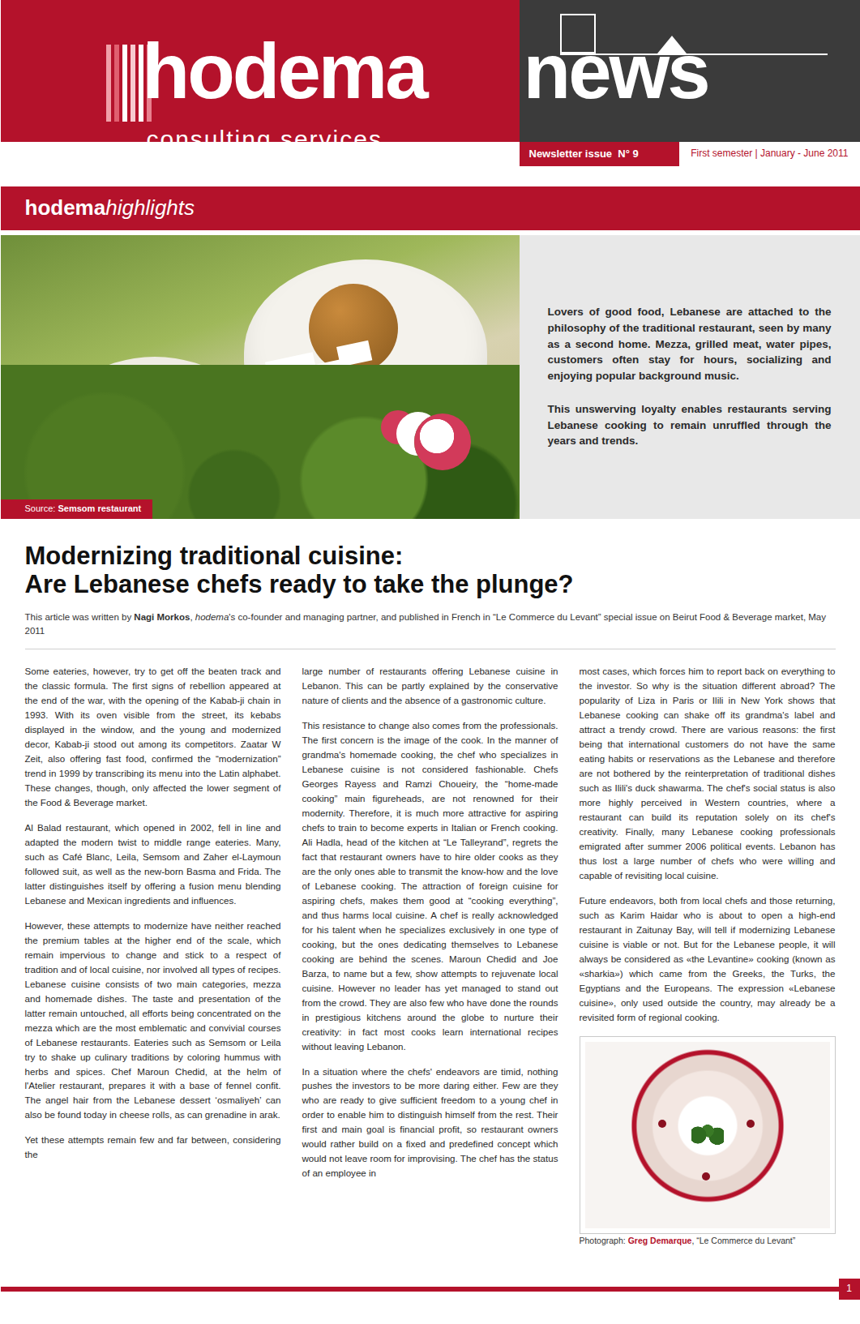hodema
news
consulting services
Newsletter issue N° 9 First semester | January - June 2011
hodema highlights
Source: Semsom restaurant
Lovers of good food, Lebanese are attached to the philosophy of the traditional restaurant, seen by many as a second home. Mezza, grilled meat, water pipes, customers often stay for hours, socializing and enjoying popular background music.
This unswerving loyalty enables restaurants serving Lebanese cooking to remain unruffled through the years and trends.
Modernizing traditional cuisine:
Are Lebanese chefs ready to take the plunge?
This article was written by Nagi Morkos, hodema's co-founder and managing partner, and published in French in “Le Commerce du Levant” special issue on Beirut Food & Beverage market, May 2011
Some eateries, however, try to get off the beaten track and the classic formula. The first signs of rebellion appeared at the end of the war, with the opening of the Kabab-ji chain in 1993. With its oven visible from the street, its kebabs displayed in the window, and the young and modernized decor, Kabab-ji stood out among its competitors. Zaatar W Zeit, also offering fast food, confirmed the “modernization” trend in 1999 by transcribing its menu into the Latin alphabet. These changes, though, only affected the lower segment of the Food & Beverage market.
Al Balad restaurant, which opened in 2002, fell in line and adapted the modern twist to middle range eateries. Many, such as Café Blanc, Leila, Semsom and Zaher el-Laymoun followed suit, as well as the new-born Basma and Frida. The latter distinguishes itself by offering a fusion menu blending Lebanese and Mexican ingredients and influences.
However, these attempts to modernize have neither reached the premium tables at the higher end of the scale, which remain impervious to change and stick to a respect of tradition and of local cuisine, nor involved all types of recipes. Lebanese cuisine consists of two main categories, mezza and homemade dishes. The taste and presentation of the latter remain untouched, all efforts being concentrated on the mezza which are the most emblematic and convivial courses of Lebanese restaurants. Eateries such as Semsom or Leila try to shake up culinary traditions by coloring hummus with herbs and spices. Chef Maroun Chedid, at the helm of l'Atelier restaurant, prepares it with a base of fennel confit. The angel hair from the Lebanese dessert ‘osmaliyeh’ can also be found today in cheese rolls, as can grenadine in arak.
Yet these attempts remain few and far between, considering the
large number of restaurants offering Lebanese cuisine in Lebanon. This can be partly explained by the conservative nature of clients and the absence of a gastronomic culture.
This resistance to change also comes from the professionals. The first concern is the image of the cook. In the manner of grandma's homemade cooking, the chef who specializes in Lebanese cuisine is not considered fashionable. Chefs Georges Rayess and Ramzi Choueiry, the “home-made cooking” main figureheads, are not renowned for their modernity. Therefore, it is much more attractive for aspiring chefs to train to become experts in Italian or French cooking. Ali Hadla, head of the kitchen at “Le Talleyrand”, regrets the fact that restaurant owners have to hire older cooks as they are the only ones able to transmit the know-how and the love of Lebanese cooking. The attraction of foreign cuisine for aspiring chefs, makes them good at “cooking everything”, and thus harms local cuisine. A chef is really acknowledged for his talent when he specializes exclusively in one type of cooking, but the ones dedicating themselves to Lebanese cooking are behind the scenes. Maroun Chedid and Joe Barza, to name but a few, show attempts to rejuvenate local cuisine. However no leader has yet managed to stand out from the crowd. They are also few who have done the rounds in prestigious kitchens around the globe to nurture their creativity: in fact most cooks learn international recipes without leaving Lebanon.
In a situation where the chefs' endeavors are timid, nothing pushes the investors to be more daring either. Few are they who are ready to give sufficient freedom to a young chef in order to enable him to distinguish himself from the rest. Their first and main goal is financial profit, so restaurant owners would rather build on a fixed and predefined concept which would not leave room for improvising. The chef has the status of an employee in
most cases, which forces him to report back on everything to the investor. So why is the situation different abroad? The popularity of Liza in Paris or Ilili in New York shows that Lebanese cooking can shake off its grandma's label and attract a trendy crowd. There are various reasons: the first being that international customers do not have the same eating habits or reservations as the Lebanese and therefore are not bothered by the reinterpretation of traditional dishes such as Ilili's duck shawarma. The chef's social status is also more highly perceived in Western countries, where a restaurant can build its reputation solely on its chef's creativity. Finally, many Lebanese cooking professionals emigrated after summer 2006 political events. Lebanon has thus lost a large number of chefs who were willing and capable of revisiting local cuisine.
Future endeavors, both from local chefs and those returning, such as Karim Haidar who is about to open a high-end restaurant in Zaitunay Bay, will tell if modernizing Lebanese cuisine is viable or not. But for the Lebanese people, it will always be considered as «the Levantine» cooking (known as «sharkia») which came from the Greeks, the Turks, the Egyptians and the Europeans. The expression «Lebanese cuisine», only used outside the country, may already be a revisited form of regional cooking.
Photograph: Greg Demarque, “Le Commerce du Levant”
1